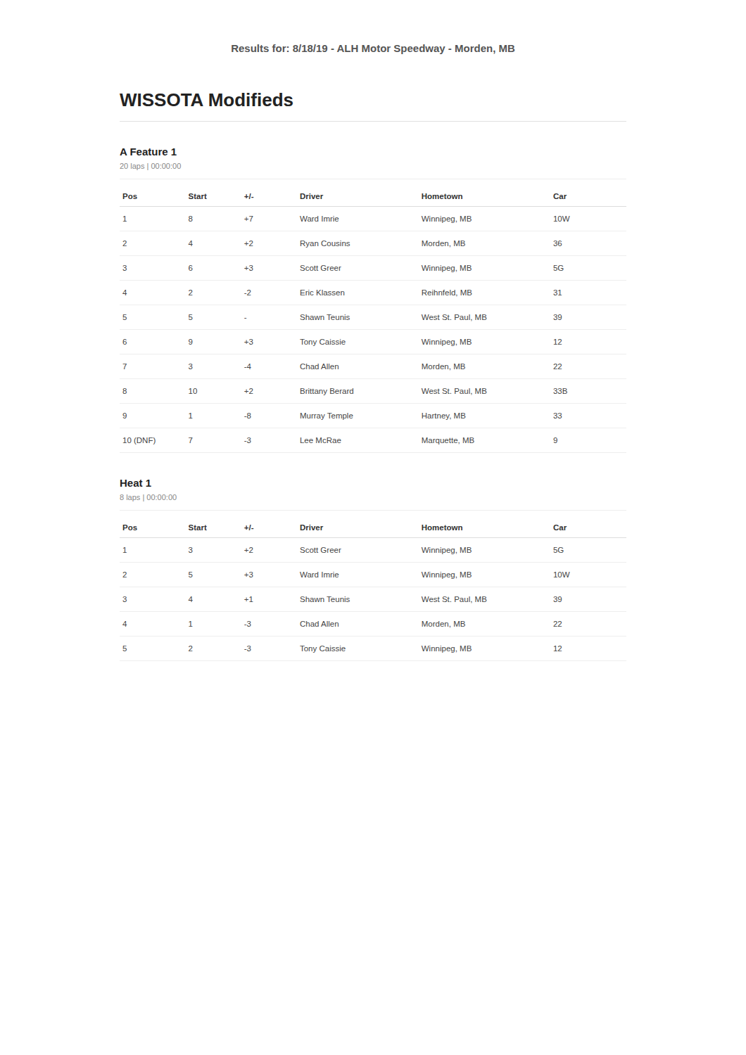Results for: 8/18/19 - ALH Motor Speedway - Morden, MB
WISSOTA Modifieds
A Feature 1
20 laps | 00:00:00
| Pos | Start | +/- | Driver | Hometown | Car |
| --- | --- | --- | --- | --- | --- |
| 1 | 8 | +7 | Ward Imrie | Winnipeg, MB | 10W |
| 2 | 4 | +2 | Ryan Cousins | Morden, MB | 36 |
| 3 | 6 | +3 | Scott Greer | Winnipeg, MB | 5G |
| 4 | 2 | -2 | Eric Klassen | Reihnfeld, MB | 31 |
| 5 | 5 | - | Shawn Teunis | West St. Paul, MB | 39 |
| 6 | 9 | +3 | Tony Caissie | Winnipeg, MB | 12 |
| 7 | 3 | -4 | Chad Allen | Morden, MB | 22 |
| 8 | 10 | +2 | Brittany Berard | West St. Paul, MB | 33B |
| 9 | 1 | -8 | Murray Temple | Hartney, MB | 33 |
| 10 (DNF) | 7 | -3 | Lee McRae | Marquette, MB | 9 |
Heat 1
8 laps | 00:00:00
| Pos | Start | +/- | Driver | Hometown | Car |
| --- | --- | --- | --- | --- | --- |
| 1 | 3 | +2 | Scott Greer | Winnipeg, MB | 5G |
| 2 | 5 | +3 | Ward Imrie | Winnipeg, MB | 10W |
| 3 | 4 | +1 | Shawn Teunis | West St. Paul, MB | 39 |
| 4 | 1 | -3 | Chad Allen | Morden, MB | 22 |
| 5 | 2 | -3 | Tony Caissie | Winnipeg, MB | 12 |